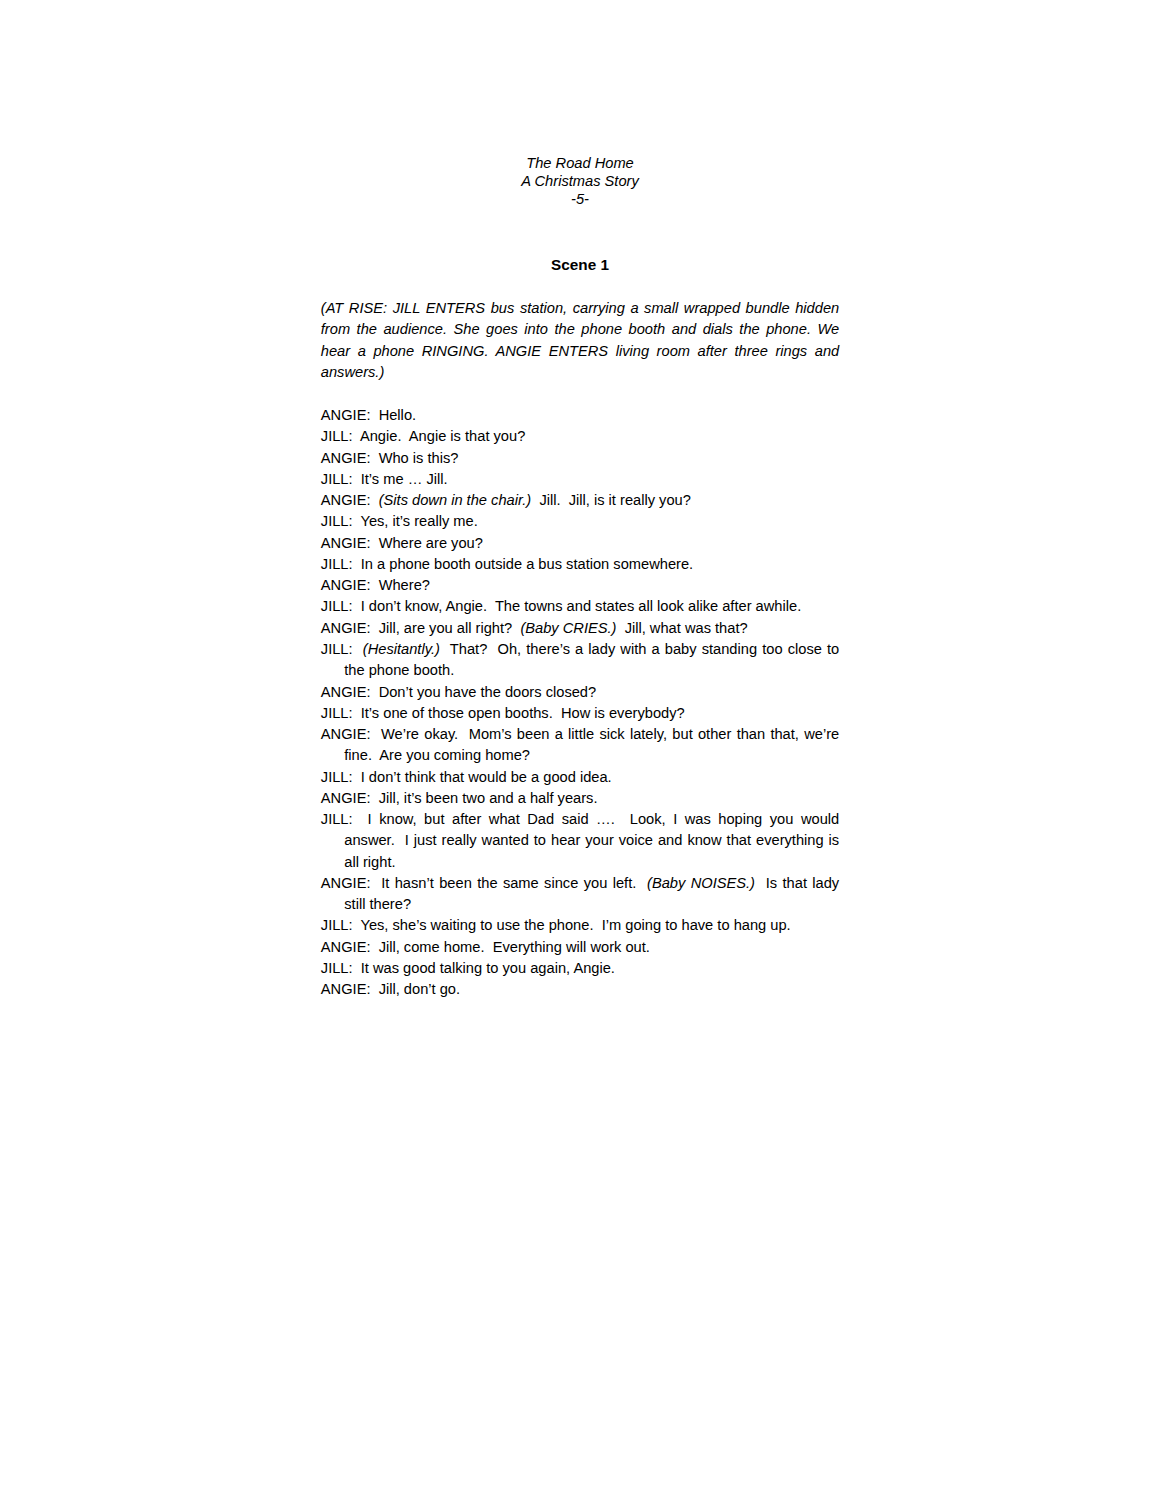The Road Home A Christmas Story -5-
Scene 1
(AT RISE: JILL ENTERS bus station, carrying a small wrapped bundle hidden from the audience. She goes into the phone booth and dials the phone. We hear a phone RINGING. ANGIE ENTERS living room after three rings and answers.)
ANGIE: Hello.
JILL: Angie. Angie is that you?
ANGIE: Who is this?
JILL: It’s me … Jill.
ANGIE: (Sits down in the chair.) Jill. Jill, is it really you?
JILL: Yes, it’s really me.
ANGIE: Where are you?
JILL: In a phone booth outside a bus station somewhere.
ANGIE: Where?
JILL: I don’t know, Angie. The towns and states all look alike after awhile.
ANGIE: Jill, are you all right? (Baby CRIES.) Jill, what was that?
JILL: (Hesitantly.) That? Oh, there’s a lady with a baby standing too close to the phone booth.
ANGIE: Don’t you have the doors closed?
JILL: It’s one of those open booths. How is everybody?
ANGIE: We’re okay. Mom’s been a little sick lately, but other than that, we’re fine. Are you coming home?
JILL: I don’t think that would be a good idea.
ANGIE: Jill, it’s been two and a half years.
JILL: I know, but after what Dad said …. Look, I was hoping you would answer. I just really wanted to hear your voice and know that everything is all right.
ANGIE: It hasn’t been the same since you left. (Baby NOISES.) Is that lady still there?
JILL: Yes, she’s waiting to use the phone. I’m going to have to hang up.
ANGIE: Jill, come home. Everything will work out.
JILL: It was good talking to you again, Angie.
ANGIE: Jill, don’t go.